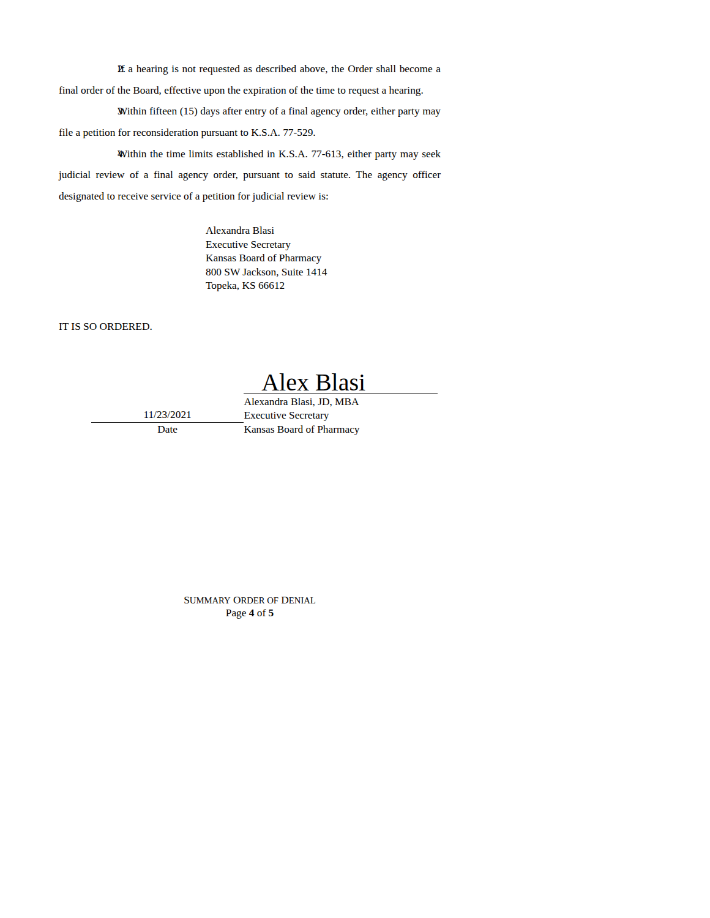2. If a hearing is not requested as described above, the Order shall become a final order of the Board, effective upon the expiration of the time to request a hearing.
3. Within fifteen (15) days after entry of a final agency order, either party may file a petition for reconsideration pursuant to K.S.A. 77-529.
4. Within the time limits established in K.S.A. 77-613, either party may seek judicial review of a final agency order, pursuant to said statute. The agency officer designated to receive service of a petition for judicial review is:
Alexandra Blasi
Executive Secretary
Kansas Board of Pharmacy
800 SW Jackson, Suite 1414
Topeka, KS 66612
IT IS SO ORDERED.
| 11/23/2021 Date | Alex Blasi Alexandra Blasi, JD, MBA Executive Secretary Kansas Board of Pharmacy |
SUMMARY ORDER OF DENIAL
Page 4 of 5